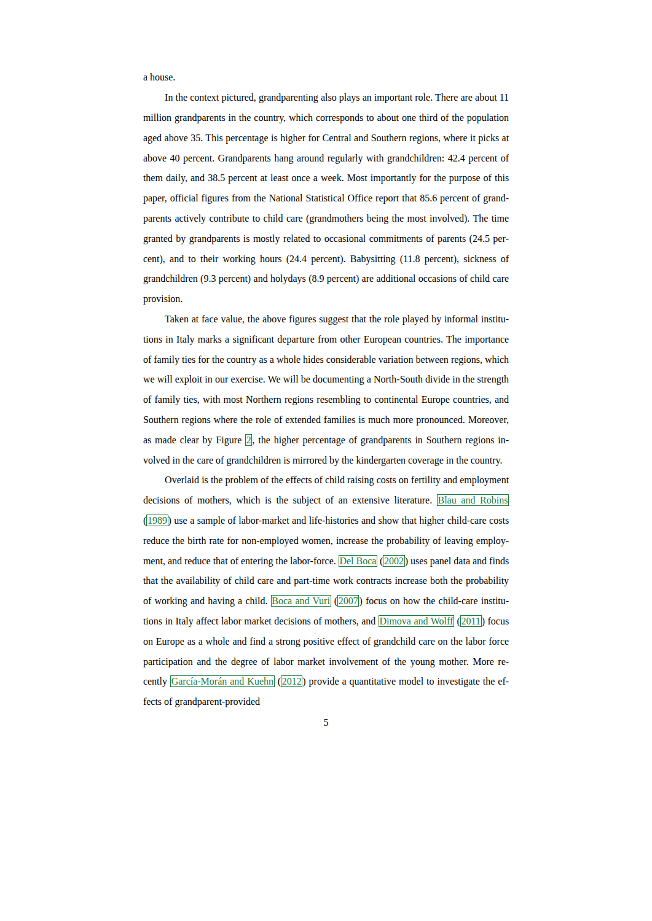a house.
In the context pictured, grandparenting also plays an important role. There are about 11 million grandparents in the country, which corresponds to about one third of the population aged above 35. This percentage is higher for Central and Southern regions, where it picks at above 40 percent. Grandparents hang around regularly with grandchildren: 42.4 percent of them daily, and 38.5 percent at least once a week. Most importantly for the purpose of this paper, official figures from the National Statistical Office report that 85.6 percent of grandparents actively contribute to child care (grandmothers being the most involved). The time granted by grandparents is mostly related to occasional commitments of parents (24.5 percent), and to their working hours (24.4 percent). Babysitting (11.8 percent), sickness of grandchildren (9.3 percent) and holydays (8.9 percent) are additional occasions of child care provision.
Taken at face value, the above figures suggest that the role played by informal institutions in Italy marks a significant departure from other European countries. The importance of family ties for the country as a whole hides considerable variation between regions, which we will exploit in our exercise. We will be documenting a North-South divide in the strength of family ties, with most Northern regions resembling to continental Europe countries, and Southern regions where the role of extended families is much more pronounced. Moreover, as made clear by Figure 2, the higher percentage of grandparents in Southern regions involved in the care of grandchildren is mirrored by the kindergarten coverage in the country.
Overlaid is the problem of the effects of child raising costs on fertility and employment decisions of mothers, which is the subject of an extensive literature. Blau and Robins (1989) use a sample of labor-market and life-histories and show that higher child-care costs reduce the birth rate for non-employed women, increase the probability of leaving employment, and reduce that of entering the labor-force. Del Boca (2002) uses panel data and finds that the availability of child care and part-time work contracts increase both the probability of working and having a child. Boca and Vuri (2007) focus on how the child-care institutions in Italy affect labor market decisions of mothers, and Dimova and Wolff (2011) focus on Europe as a whole and find a strong positive effect of grandchild care on the labor force participation and the degree of labor market involvement of the young mother. More recently García-Morán and Kuehn (2012) provide a quantitative model to investigate the effects of grandparent-provided
5